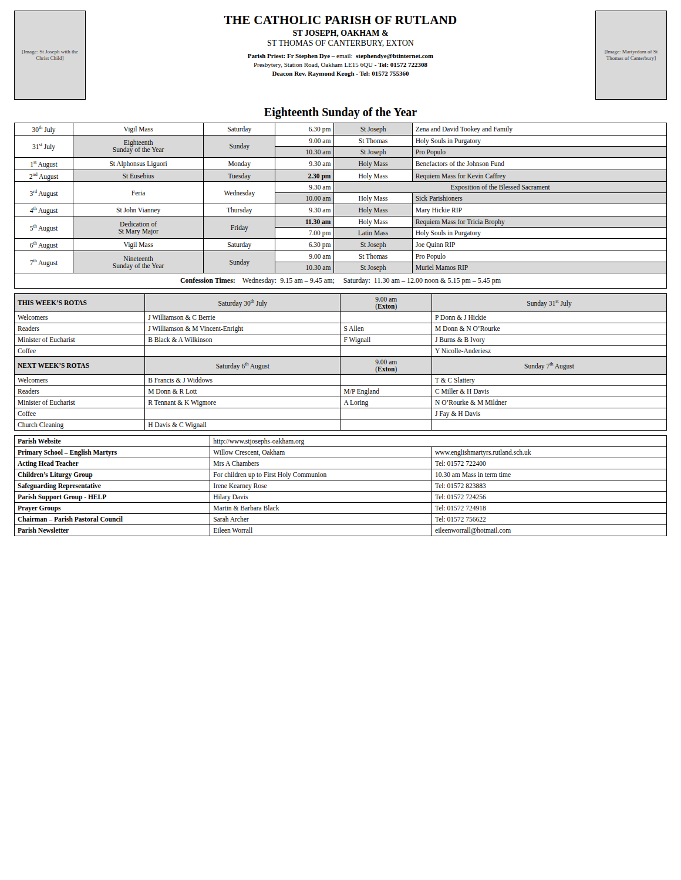[Image: St Joseph with the Christ Child]
THE CATHOLIC PARISH OF RUTLAND
ST JOSEPH, OAKHAM &
ST THOMAS OF CANTERBURY, EXTON
Parish Priest: Fr Stephen Dye – email: stephendye@btinternet.com
Presbytery, Station Road, Oakham LE15 6QU - Tel: 01572 722308
Deacon Rev. Raymond Keogh - Tel: 01572 755360
[Image: Martyrdom of St Thomas of Canterbury]
Eighteenth Sunday of the Year
| 30 th July | Vigil Mass | Saturday | 6.30 pm | St Joseph | Zena and David Tookey and Family |
| 31 st July | Eighteenth Sunday of the Year | Sunday | 9.00 am | St Thomas | Holy Souls in Purgatory |
| 10.30 am | St Joseph | Pro Populo |
| 1 st August | St Alphonsus Liguori | Monday | 9.30 am | Holy Mass | Benefactors of the Johnson Fund |
| 2 nd August | St Eusebius | Tuesday | 2.30 pm | Holy Mass | Requiem Mass for Kevin Caffrey |
| 3 rd August | Feria | Wednesday | 9.30 am | Exposition of the Blessed Sacrament |
| 10.00 am | Holy Mass | Sick Parishioners |
| 4 th August | St John Vianney | Thursday | 9.30 am | Holy Mass | Mary Hickie RIP |
| 5 th August | Dedication of St Mary Major | Friday | 11.30 am | Holy Mass | Requiem Mass for Tricia Brophy |
| 7.00 pm | Latin Mass | Holy Souls in Purgatory |
| 6 th August | Vigil Mass | Saturday | 6.30 pm | St Joseph | Joe Quinn RIP |
| 7 th August | Nineteenth Sunday of the Year | Sunday | 9.00 am | St Thomas | Pro Populo |
| 10.30 am | St Joseph | Muriel Mamos RIP |
Confession Times: Wednesday: 9.15 am – 9.45 am; Saturday: 11.30 am – 12.00 noon & 5.15 pm – 5.45 pm
| THIS WEEK’S ROTAS | Saturday 30 th July | 9.00 am ( Exton ) | Sunday 31 st July |
| Welcomers | J Williamson & C Berrie | | P Donn & J Hickie |
| Readers | J Williamson & M Vincent-Enright | S Allen | M Donn & N O’Rourke |
| Minister of Eucharist | B Black & A Wilkinson | F Wignall | J Burns & B Ivory |
| Coffee | | | Y Nicolle-Anderiesz |
| NEXT WEEK’S ROTAS | Saturday 6 th August | 9.00 am ( Exton ) | Sunday 7 th August |
| Welcomers | B Francis & J Widdows | | T & C Slattery |
| Readers | M Donn & R Lott | M/P England | C Miller & H Davis |
| Minister of Eucharist | R Tennant & K Wigmore | A Loring | N O’Rourke & M Mildner |
| Coffee | | | J Fay & H Davis |
| Church Cleaning | H Davis & C Wignall | | |
| Parish Website | http://www.stjosephs-oakham.org |
| Primary School – English Martyrs | Willow Crescent, Oakham | www.englishmartyrs.rutland.sch.uk |
| Acting Head Teacher | Mrs A Chambers | Tel: 01572 722400 |
| Children’s Liturgy Group | For children up to First Holy Communion | 10.30 am Mass in term time |
| Safeguarding Representative | Irene Kearney Rose | Tel: 01572 823883 |
| Parish Support Group - HELP | Hilary Davis | Tel: 01572 724256 |
| Prayer Groups | Martin & Barbara Black | Tel: 01572 724918 |
| Chairman – Parish Pastoral Council | Sarah Archer | Tel: 01572 756622 |
| Parish Newsletter | Eileen Worrall | eileenworrall@hotmail.com |